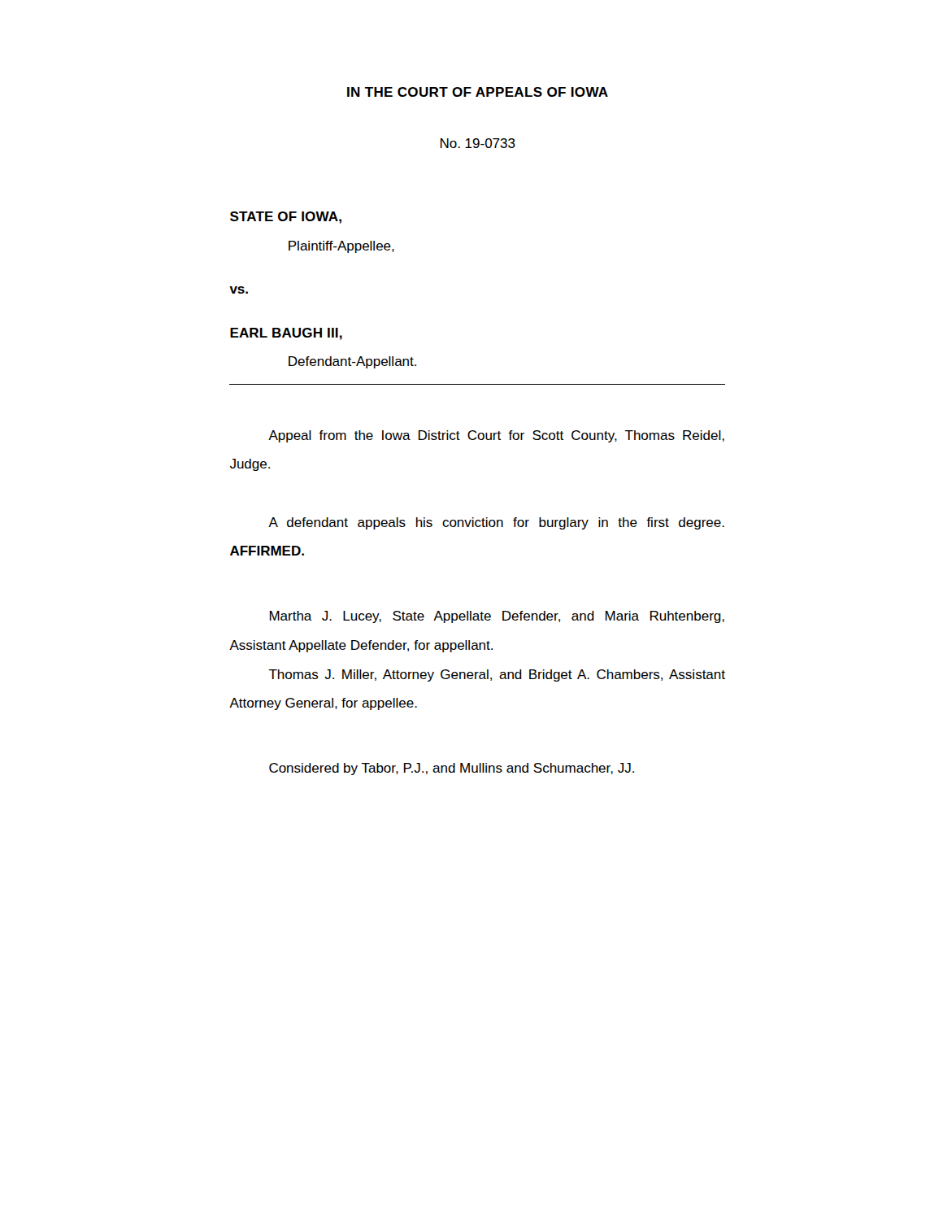IN THE COURT OF APPEALS OF IOWA
No. 19-0733
STATE OF IOWA,
Plaintiff-Appellee,
vs.
EARL BAUGH III,
Defendant-Appellant.
Appeal from the Iowa District Court for Scott County, Thomas Reidel, Judge.
A defendant appeals his conviction for burglary in the first degree. AFFIRMED.
Martha J. Lucey, State Appellate Defender, and Maria Ruhtenberg, Assistant Appellate Defender, for appellant.
Thomas J. Miller, Attorney General, and Bridget A. Chambers, Assistant Attorney General, for appellee.
Considered by Tabor, P.J., and Mullins and Schumacher, JJ.